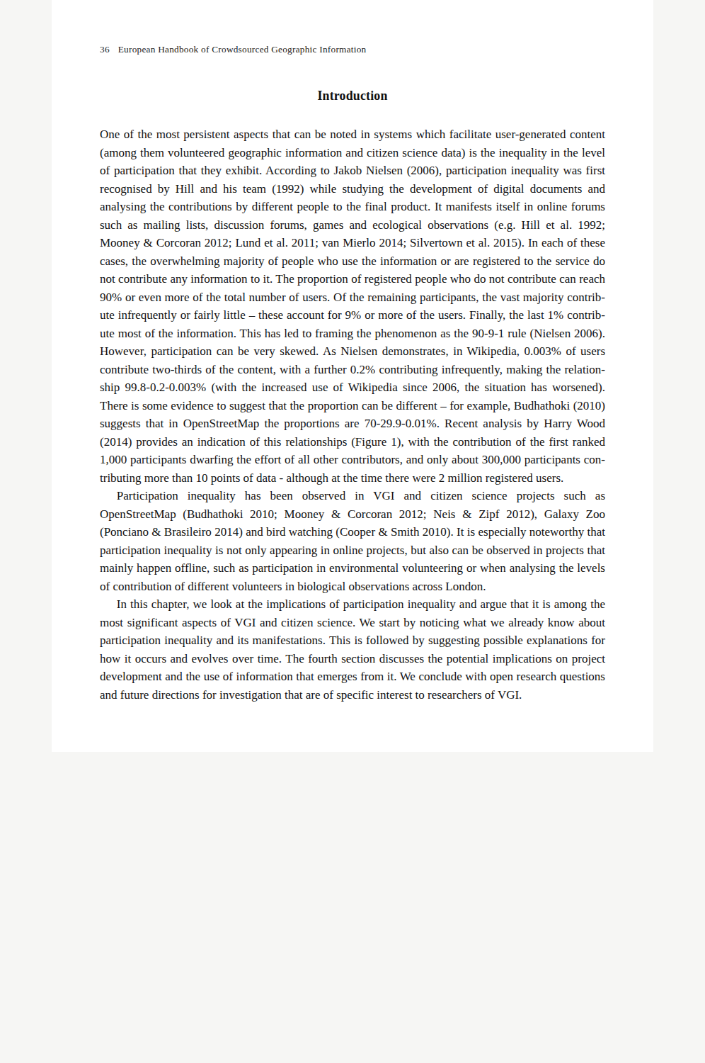36 European Handbook of Crowdsourced Geographic Information
Introduction
One of the most persistent aspects that can be noted in systems which facilitate user-generated content (among them volunteered geographic information and citizen science data) is the inequality in the level of participation that they exhibit. According to Jakob Nielsen (2006), participation inequality was first recognised by Hill and his team (1992) while studying the development of digital documents and analysing the contributions by different people to the final product. It manifests itself in online forums such as mailing lists, discussion forums, games and ecological observations (e.g. Hill et al. 1992; Mooney & Corcoran 2012; Lund et al. 2011; van Mierlo 2014; Silvertown et al. 2015). In each of these cases, the overwhelming majority of people who use the information or are registered to the service do not contribute any information to it. The proportion of registered people who do not contribute can reach 90% or even more of the total number of users. Of the remaining participants, the vast majority contribute infrequently or fairly little – these account for 9% or more of the users. Finally, the last 1% contribute most of the information. This has led to framing the phenomenon as the 90-9-1 rule (Nielsen 2006). However, participation can be very skewed. As Nielsen demonstrates, in Wikipedia, 0.003% of users contribute two-thirds of the content, with a further 0.2% contributing infrequently, making the relationship 99.8-0.2-0.003% (with the increased use of Wikipedia since 2006, the situation has worsened). There is some evidence to suggest that the proportion can be different – for example, Budhathoki (2010) suggests that in OpenStreetMap the proportions are 70-29.9-0.01%. Recent analysis by Harry Wood (2014) provides an indication of this relationships (Figure 1), with the contribution of the first ranked 1,000 participants dwarfing the effort of all other contributors, and only about 300,000 participants contributing more than 10 points of data - although at the time there were 2 million registered users.
Participation inequality has been observed in VGI and citizen science projects such as OpenStreetMap (Budhathoki 2010; Mooney & Corcoran 2012; Neis & Zipf 2012), Galaxy Zoo (Ponciano & Brasileiro 2014) and bird watching (Cooper & Smith 2010). It is especially noteworthy that participation inequality is not only appearing in online projects, but also can be observed in projects that mainly happen offline, such as participation in environmental volunteering or when analysing the levels of contribution of different volunteers in biological observations across London.
In this chapter, we look at the implications of participation inequality and argue that it is among the most significant aspects of VGI and citizen science. We start by noticing what we already know about participation inequality and its manifestations. This is followed by suggesting possible explanations for how it occurs and evolves over time. The fourth section discusses the potential implications on project development and the use of information that emerges from it. We conclude with open research questions and future directions for investigation that are of specific interest to researchers of VGI.